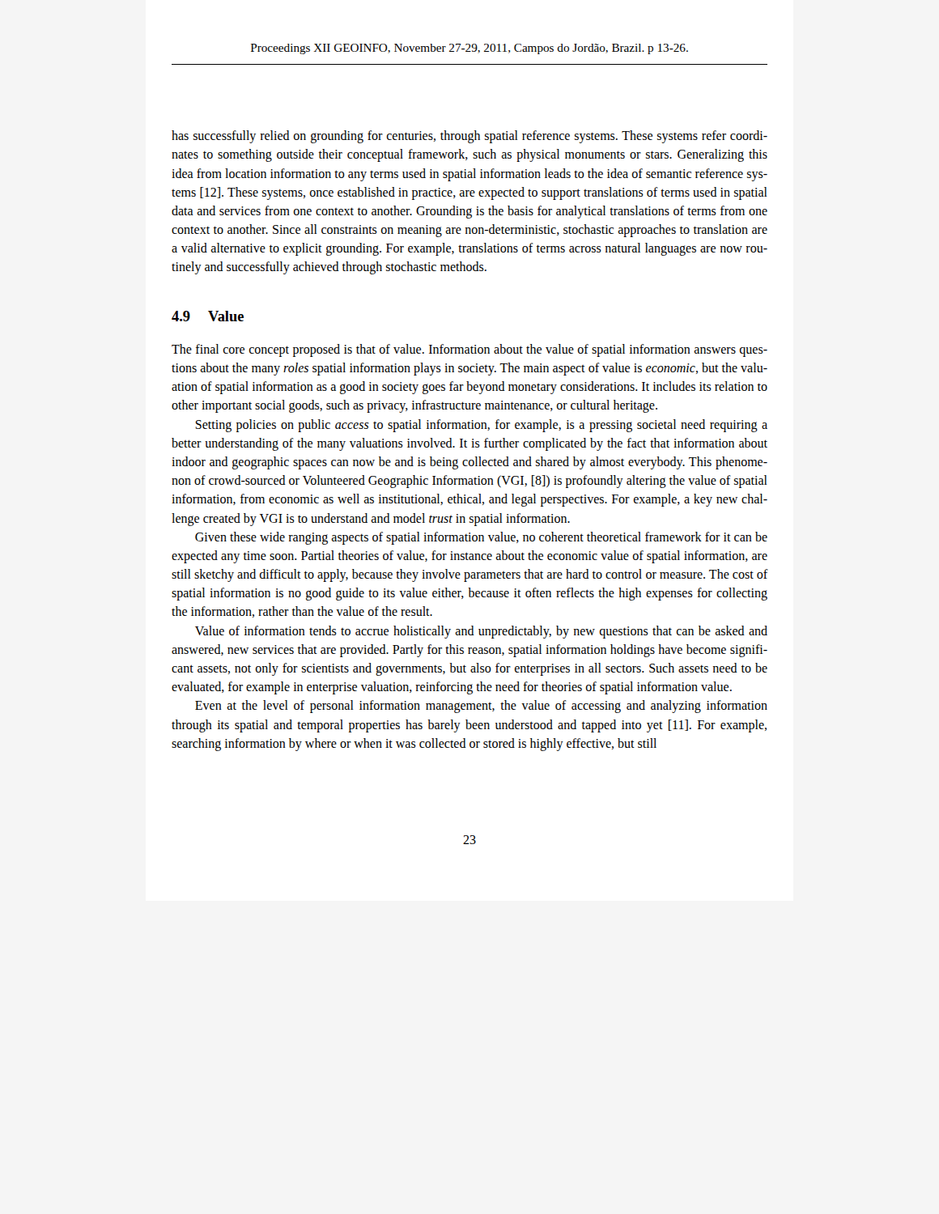Proceedings XII GEOINFO, November 27-29, 2011, Campos do Jordão, Brazil. p 13-26.
has successfully relied on grounding for centuries, through spatial reference systems. These systems refer coordinates to something outside their conceptual framework, such as physical monuments or stars. Generalizing this idea from location information to any terms used in spatial information leads to the idea of semantic reference systems [12]. These systems, once established in practice, are expected to support translations of terms used in spatial data and services from one context to another. Grounding is the basis for analytical translations of terms from one context to another. Since all constraints on meaning are non-deterministic, stochastic approaches to translation are a valid alternative to explicit grounding. For example, translations of terms across natural languages are now routinely and successfully achieved through stochastic methods.
4.9 Value
The final core concept proposed is that of value. Information about the value of spatial information answers questions about the many roles spatial information plays in society. The main aspect of value is economic, but the valuation of spatial information as a good in society goes far beyond monetary considerations. It includes its relation to other important social goods, such as privacy, infrastructure maintenance, or cultural heritage.
Setting policies on public access to spatial information, for example, is a pressing societal need requiring a better understanding of the many valuations involved. It is further complicated by the fact that information about indoor and geographic spaces can now be and is being collected and shared by almost everybody. This phenomenon of crowd-sourced or Volunteered Geographic Information (VGI, [8]) is profoundly altering the value of spatial information, from economic as well as institutional, ethical, and legal perspectives. For example, a key new challenge created by VGI is to understand and model trust in spatial information.
Given these wide ranging aspects of spatial information value, no coherent theoretical framework for it can be expected any time soon. Partial theories of value, for instance about the economic value of spatial information, are still sketchy and difficult to apply, because they involve parameters that are hard to control or measure. The cost of spatial information is no good guide to its value either, because it often reflects the high expenses for collecting the information, rather than the value of the result.
Value of information tends to accrue holistically and unpredictably, by new questions that can be asked and answered, new services that are provided. Partly for this reason, spatial information holdings have become significant assets, not only for scientists and governments, but also for enterprises in all sectors. Such assets need to be evaluated, for example in enterprise valuation, reinforcing the need for theories of spatial information value.
Even at the level of personal information management, the value of accessing and analyzing information through its spatial and temporal properties has barely been understood and tapped into yet [11]. For example, searching information by where or when it was collected or stored is highly effective, but still
23